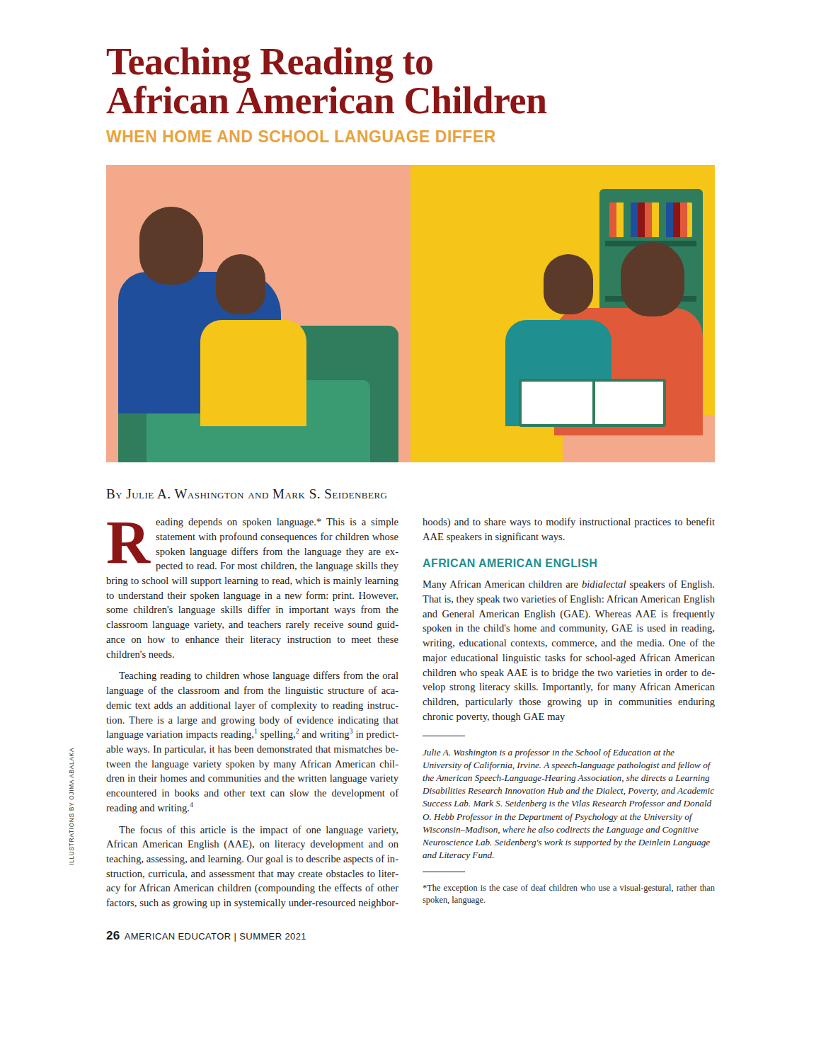Teaching Reading to
African American Children
WHEN HOME AND SCHOOL LANGUAGE DIFFER
By Julie A. Washington and Mark S. Seidenberg
Reading depends on spoken language.* This is a simple statement with profound consequences for children whose spoken language differs from the language they are expected to read. For most children, the language skills they bring to school will support learning to read, which is mainly learning to understand their spoken language in a new form: print. However, some children's language skills differ in important ways from the classroom language variety, and teachers rarely receive sound guidance on how to enhance their literacy instruction to meet these children's needs.
Teaching reading to children whose language differs from the oral language of the classroom and from the linguistic structure of academic text adds an additional layer of complexity to reading instruction. There is a large and growing body of evidence indicating that language variation impacts reading,1 spelling,2 and writing3 in predictable ways. In particular, it has been demonstrated that mismatches between the language variety spoken by many African American children in their homes and communities and the written language variety encountered in books and other text can slow the development of reading and writing.4
The focus of this article is the impact of one language variety, African American English (AAE), on literacy development and on teaching, assessing, and learning. Our goal is to describe aspects of instruction, curricula, and assessment that may create obstacles to literacy for African American children (compounding the effects of other factors, such as growing up in systemically under-resourced neighborhoods) and to share ways to modify instructional practices to benefit AAE speakers in significant ways.
AFRICAN AMERICAN ENGLISH
Many African American children are bidialectal speakers of English. That is, they speak two varieties of English: African American English and General American English (GAE). Whereas AAE is frequently spoken in the child's home and community, GAE is used in reading, writing, educational contexts, commerce, and the media. One of the major educational linguistic tasks for school-aged African American children who speak AAE is to bridge the two varieties in order to develop strong literacy skills. Importantly, for many African American children, particularly those growing up in communities enduring chronic poverty, though GAE may
Julie A. Washington is a professor in the School of Education at the University of California, Irvine. A speech-language pathologist and fellow of the American Speech-Language-Hearing Association, she directs a Learning Disabilities Research Innovation Hub and the Dialect, Poverty, and Academic Success Lab. Mark S. Seidenberg is the Vilas Research Professor and Donald O. Hebb Professor in the Department of Psychology at the University of Wisconsin–Madison, where he also codirects the Language and Cognitive Neuroscience Lab. Seidenberg's work is supported by the Deinlein Language and Literacy Fund.
*The exception is the case of deaf children who use a visual-gestural, rather than spoken, language.
ILLUSTRATIONS BY OJIMA ABALAKA
26 AMERICAN EDUCATOR | SUMMER 2021